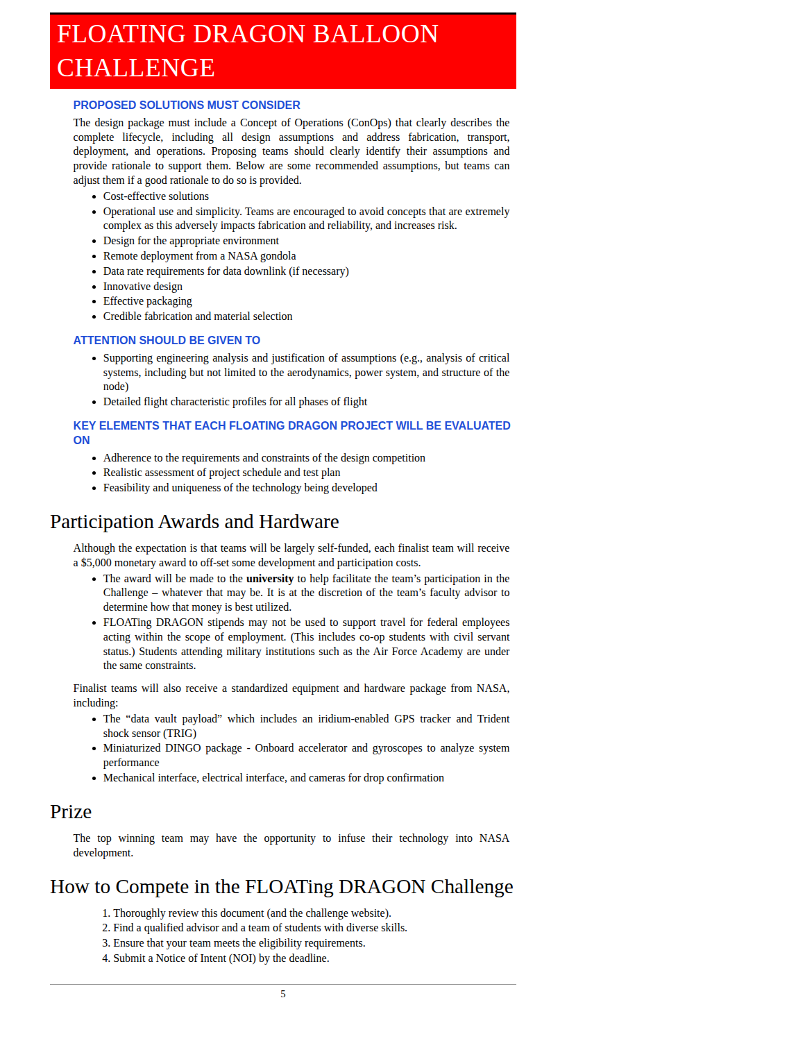FLOATING DRAGON BALLOON CHALLENGE
PROPOSED SOLUTIONS MUST CONSIDER
The design package must include a Concept of Operations (ConOps) that clearly describes the complete lifecycle, including all design assumptions and address fabrication, transport, deployment, and operations. Proposing teams should clearly identify their assumptions and provide rationale to support them. Below are some recommended assumptions, but teams can adjust them if a good rationale to do so is provided.
Cost-effective solutions
Operational use and simplicity. Teams are encouraged to avoid concepts that are extremely complex as this adversely impacts fabrication and reliability, and increases risk.
Design for the appropriate environment
Remote deployment from a NASA gondola
Data rate requirements for data downlink (if necessary)
Innovative design
Effective packaging
Credible fabrication and material selection
ATTENTION SHOULD BE GIVEN TO
Supporting engineering analysis and justification of assumptions (e.g., analysis of critical systems, including but not limited to the aerodynamics, power system, and structure of the node)
Detailed flight characteristic profiles for all phases of flight
KEY ELEMENTS THAT EACH FLOATING DRAGON PROJECT WILL BE EVALUATED ON
Adherence to the requirements and constraints of the design competition
Realistic assessment of project schedule and test plan
Feasibility and uniqueness of the technology being developed
Participation Awards and Hardware
Although the expectation is that teams will be largely self-funded, each finalist team will receive a $5,000 monetary award to off-set some development and participation costs.
The award will be made to the university to help facilitate the team’s participation in the Challenge – whatever that may be. It is at the discretion of the team’s faculty advisor to determine how that money is best utilized.
FLOATing DRAGON stipends may not be used to support travel for federal employees acting within the scope of employment. (This includes co-op students with civil servant status.) Students attending military institutions such as the Air Force Academy are under the same constraints.
Finalist teams will also receive a standardized equipment and hardware package from NASA, including:
The “data vault payload” which includes an iridium-enabled GPS tracker and Trident shock sensor (TRIG)
Miniaturized DINGO package - Onboard accelerator and gyroscopes to analyze system performance
Mechanical interface, electrical interface, and cameras for drop confirmation
Prize
The top winning team may have the opportunity to infuse their technology into NASA development.
How to Compete in the FLOATing DRAGON Challenge
Thoroughly review this document (and the challenge website).
Find a qualified advisor and a team of students with diverse skills.
Ensure that your team meets the eligibility requirements.
Submit a Notice of Intent (NOI) by the deadline.
5